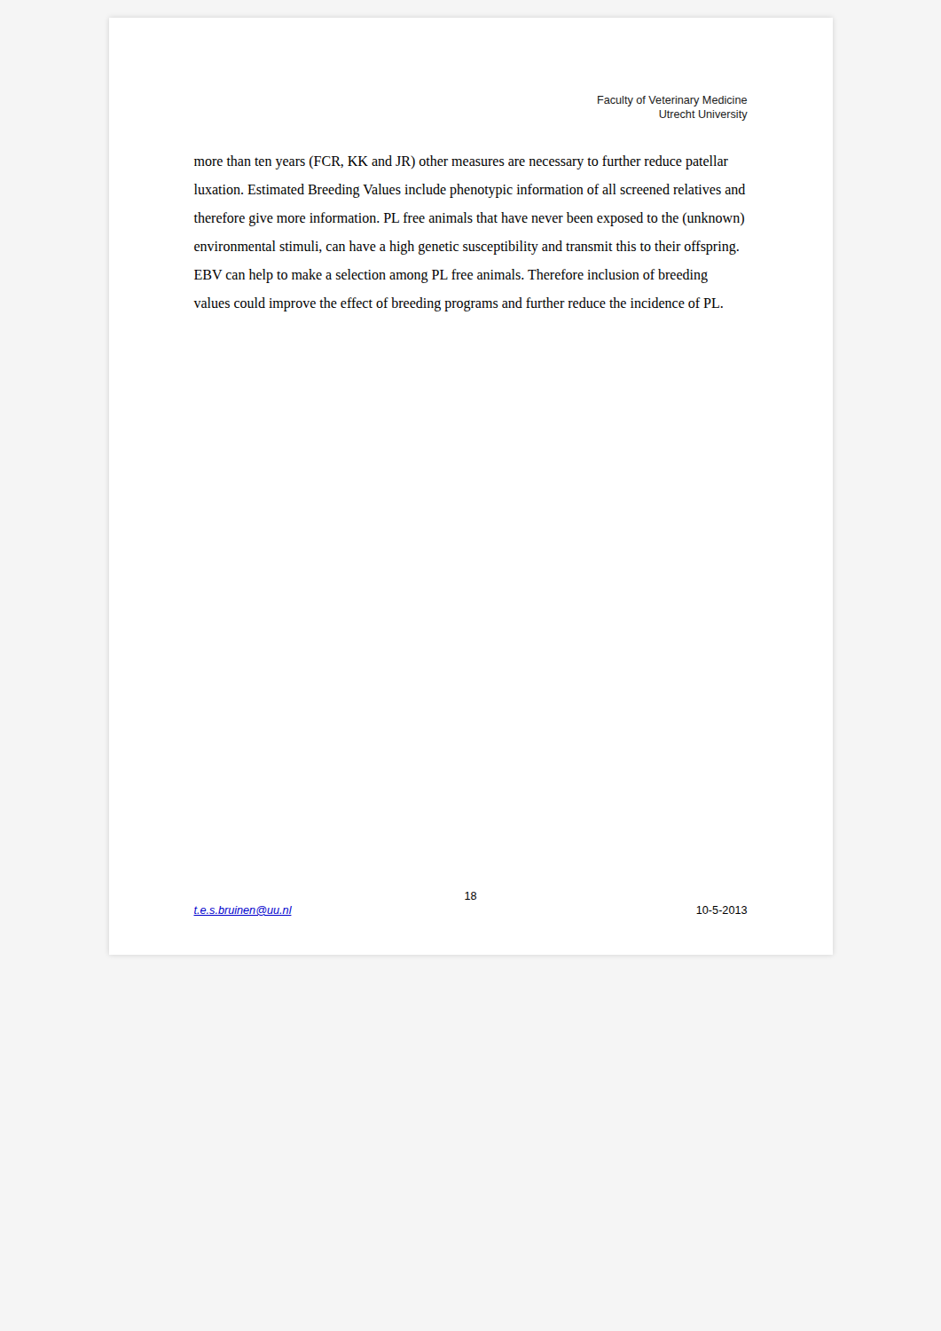Faculty of Veterinary Medicine
Utrecht University
more than ten years (FCR, KK and JR) other measures are necessary to further reduce patellar luxation. Estimated Breeding Values include phenotypic information of all screened relatives and therefore give more information. PL free animals that have never been exposed to the (unknown) environmental stimuli, can have a high genetic susceptibility and transmit this to their offspring. EBV can help to make a selection among PL free animals. Therefore inclusion of breeding values could improve the effect of breeding programs and further reduce the incidence of PL.
18
t.e.s.bruinen@uu.nl
10-5-2013